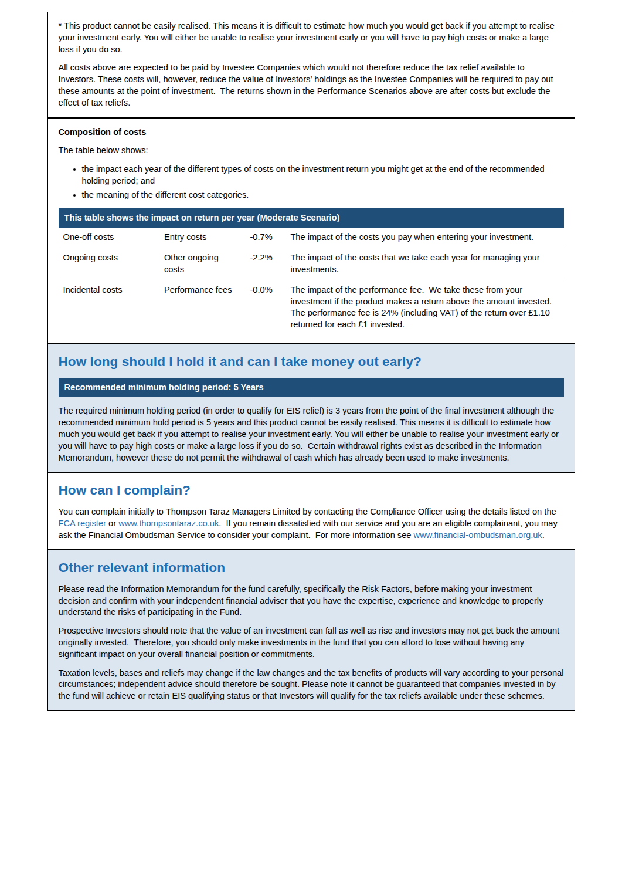* This product cannot be easily realised. This means it is difficult to estimate how much you would get back if you attempt to realise your investment early. You will either be unable to realise your investment early or you will have to pay high costs or make a large loss if you do so.
All costs above are expected to be paid by Investee Companies which would not therefore reduce the tax relief available to Investors. These costs will, however, reduce the value of Investors’ holdings as the Investee Companies will be required to pay out these amounts at the point of investment. The returns shown in the Performance Scenarios above are after costs but exclude the effect of tax reliefs.
Composition of costs
The table below shows:
the impact each year of the different types of costs on the investment return you might get at the end of the recommended holding period; and
the meaning of the different cost categories.
This table shows the impact on return per year (Moderate Scenario)
| One-off costs | Entry costs | -0.7% | The impact of the costs you pay when entering your investment. |
| Ongoing costs | Other ongoing costs | -2.2% | The impact of the costs that we take each year for managing your investments. |
| Incidental costs | Performance fees | -0.0% | The impact of the performance fee. We take these from your investment if the product makes a return above the amount invested. The performance fee is 24% (including VAT) of the return over £1.10 returned for each £1 invested. |
How long should I hold it and can I take money out early?
Recommended minimum holding period: 5 Years
The required minimum holding period (in order to qualify for EIS relief) is 3 years from the point of the final investment although the recommended minimum hold period is 5 years and this product cannot be easily realised. This means it is difficult to estimate how much you would get back if you attempt to realise your investment early. You will either be unable to realise your investment early or you will have to pay high costs or make a large loss if you do so. Certain withdrawal rights exist as described in the Information Memorandum, however these do not permit the withdrawal of cash which has already been used to make investments.
How can I complain?
You can complain initially to Thompson Taraz Managers Limited by contacting the Compliance Officer using the details listed on the FCA register or www.thompsontaraz.co.uk. If you remain dissatisfied with our service and you are an eligible complainant, you may ask the Financial Ombudsman Service to consider your complaint. For more information see www.financial-ombudsman.org.uk.
Other relevant information
Please read the Information Memorandum for the fund carefully, specifically the Risk Factors, before making your investment decision and confirm with your independent financial adviser that you have the expertise, experience and knowledge to properly understand the risks of participating in the Fund.
Prospective Investors should note that the value of an investment can fall as well as rise and investors may not get back the amount originally invested. Therefore, you should only make investments in the fund that you can afford to lose without having any significant impact on your overall financial position or commitments.
Taxation levels, bases and reliefs may change if the law changes and the tax benefits of products will vary according to your personal circumstances; independent advice should therefore be sought. Please note it cannot be guaranteed that companies invested in by the fund will achieve or retain EIS qualifying status or that Investors will qualify for the tax reliefs available under these schemes.